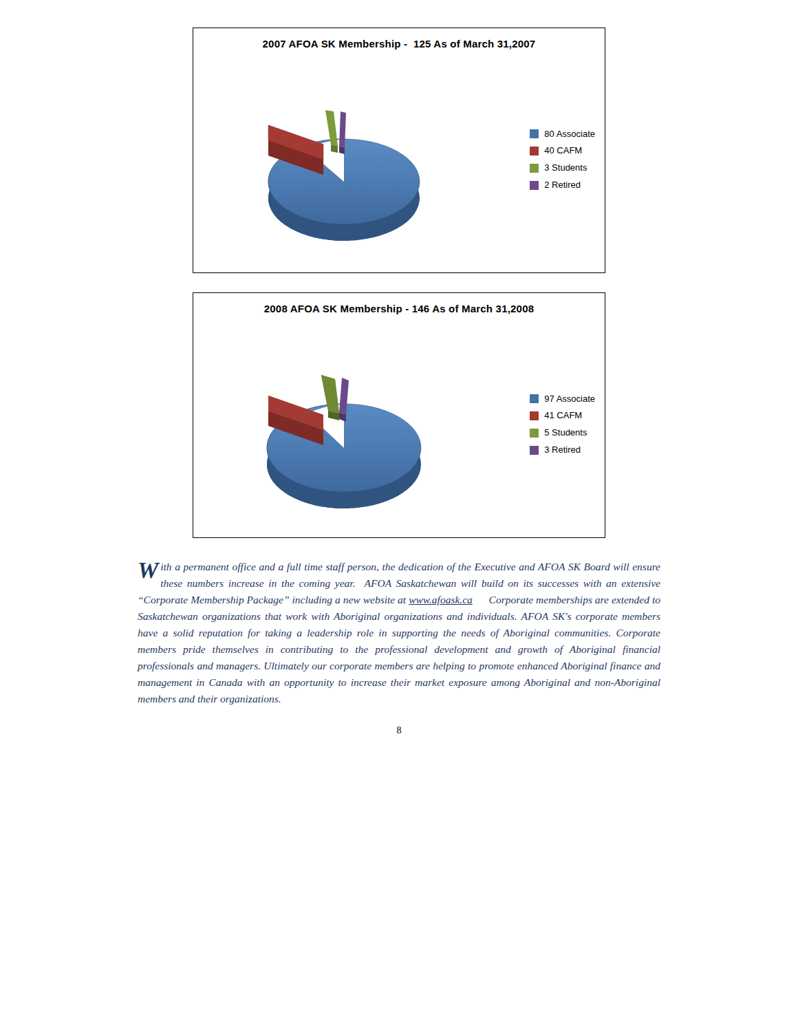2007 AFOA SK Membership - 125 As of March 31,2007
80 Associate
40 CAFM
3 Students
2 Retired
2008 AFOA SK Membership - 146 As of March 31,2008
97 Associate
41 CAFM
5 Students
3 Retired
With a permanent office and a full time staff person, the dedication of the Executive and AFOA SK Board will ensure these numbers increase in the coming year. AFOA Saskatchewan will build on its successes with an extensive “Corporate Membership Package” including a new website at www.afoask.ca Corporate memberships are extended to Saskatchewan organizations that work with Aboriginal organizations and individuals. AFOA SK's corporate members have a solid reputation for taking a leadership role in supporting the needs of Aboriginal communities. Corporate members pride themselves in contributing to the professional development and growth of Aboriginal financial professionals and managers. Ultimately our corporate members are helping to promote enhanced Aboriginal finance and management in Canada with an opportunity to increase their market exposure among Aboriginal and non-Aboriginal members and their organizations.
8